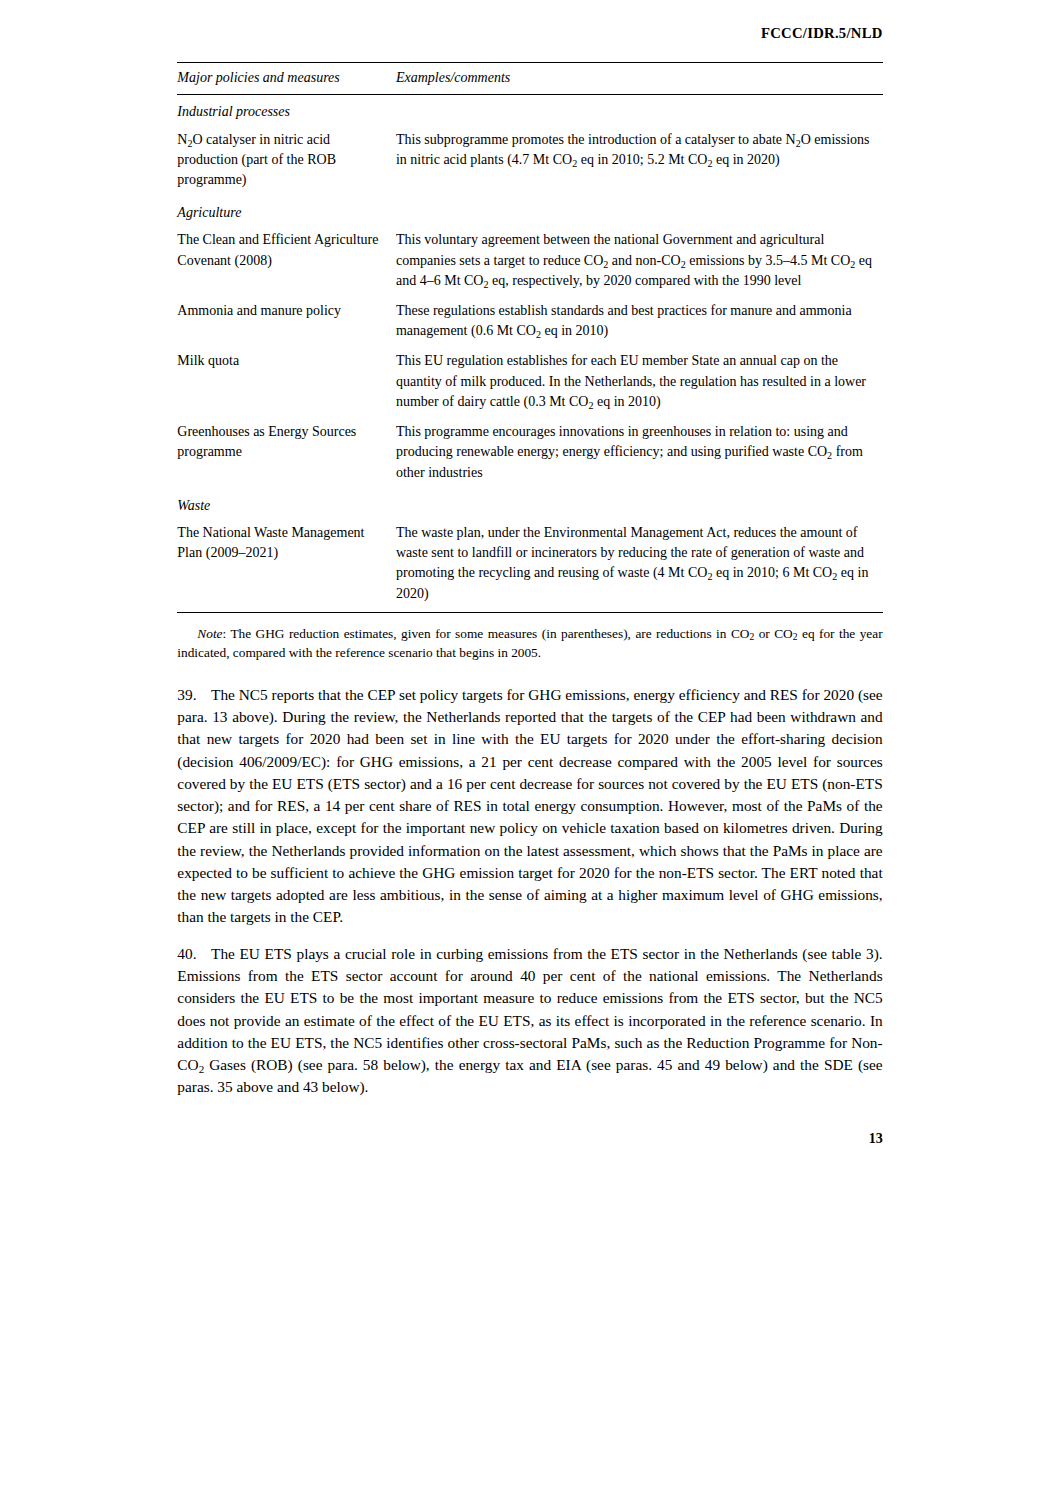FCCC/IDR.5/NLD
| Major policies and measures | Examples/comments |
| --- | --- |
| Industrial processes |
| N 2 O catalyser in nitric acid production (part of the ROB programme) | This subprogramme promotes the introduction of a catalyser to abate N 2 O emissions in nitric acid plants (4.7 Mt CO 2 eq in 2010; 5.2 Mt CO 2 eq in 2020) |
| Agriculture |
| The Clean and Efficient Agriculture Covenant (2008) | This voluntary agreement between the national Government and agricultural companies sets a target to reduce CO 2 and non-CO 2 emissions by 3.5–4.5 Mt CO 2 eq and 4–6 Mt CO 2 eq, respectively, by 2020 compared with the 1990 level |
| Ammonia and manure policy | These regulations establish standards and best practices for manure and ammonia management (0.6 Mt CO 2 eq in 2010) |
| Milk quota | This EU regulation establishes for each EU member State an annual cap on the quantity of milk produced. In the Netherlands, the regulation has resulted in a lower number of dairy cattle (0.3 Mt CO 2 eq in 2010) |
| Greenhouses as Energy Sources programme | This programme encourages innovations in greenhouses in relation to: using and producing renewable energy; energy efficiency; and using purified waste CO 2 from other industries |
| Waste |
| The National Waste Management Plan (2009–2021) | The waste plan, under the Environmental Management Act, reduces the amount of waste sent to landfill or incinerators by reducing the rate of generation of waste and promoting the recycling and reusing of waste (4 Mt CO 2 eq in 2010; 6 Mt CO 2 eq in 2020) |
Note: The GHG reduction estimates, given for some measures (in parentheses), are reductions in CO2 or CO2 eq for the year indicated, compared with the reference scenario that begins in 2005.
39. The NC5 reports that the CEP set policy targets for GHG emissions, energy efficiency and RES for 2020 (see para. 13 above). During the review, the Netherlands reported that the targets of the CEP had been withdrawn and that new targets for 2020 had been set in line with the EU targets for 2020 under the effort-sharing decision (decision 406/2009/EC): for GHG emissions, a 21 per cent decrease compared with the 2005 level for sources covered by the EU ETS (ETS sector) and a 16 per cent decrease for sources not covered by the EU ETS (non-ETS sector); and for RES, a 14 per cent share of RES in total energy consumption. However, most of the PaMs of the CEP are still in place, except for the important new policy on vehicle taxation based on kilometres driven. During the review, the Netherlands provided information on the latest assessment, which shows that the PaMs in place are expected to be sufficient to achieve the GHG emission target for 2020 for the non-ETS sector. The ERT noted that the new targets adopted are less ambitious, in the sense of aiming at a higher maximum level of GHG emissions, than the targets in the CEP.
40. The EU ETS plays a crucial role in curbing emissions from the ETS sector in the Netherlands (see table 3). Emissions from the ETS sector account for around 40 per cent of the national emissions. The Netherlands considers the EU ETS to be the most important measure to reduce emissions from the ETS sector, but the NC5 does not provide an estimate of the effect of the EU ETS, as its effect is incorporated in the reference scenario. In addition to the EU ETS, the NC5 identifies other cross-sectoral PaMs, such as the Reduction Programme for Non-CO2 Gases (ROB) (see para. 58 below), the energy tax and EIA (see paras. 45 and 49 below) and the SDE (see paras. 35 above and 43 below).
13